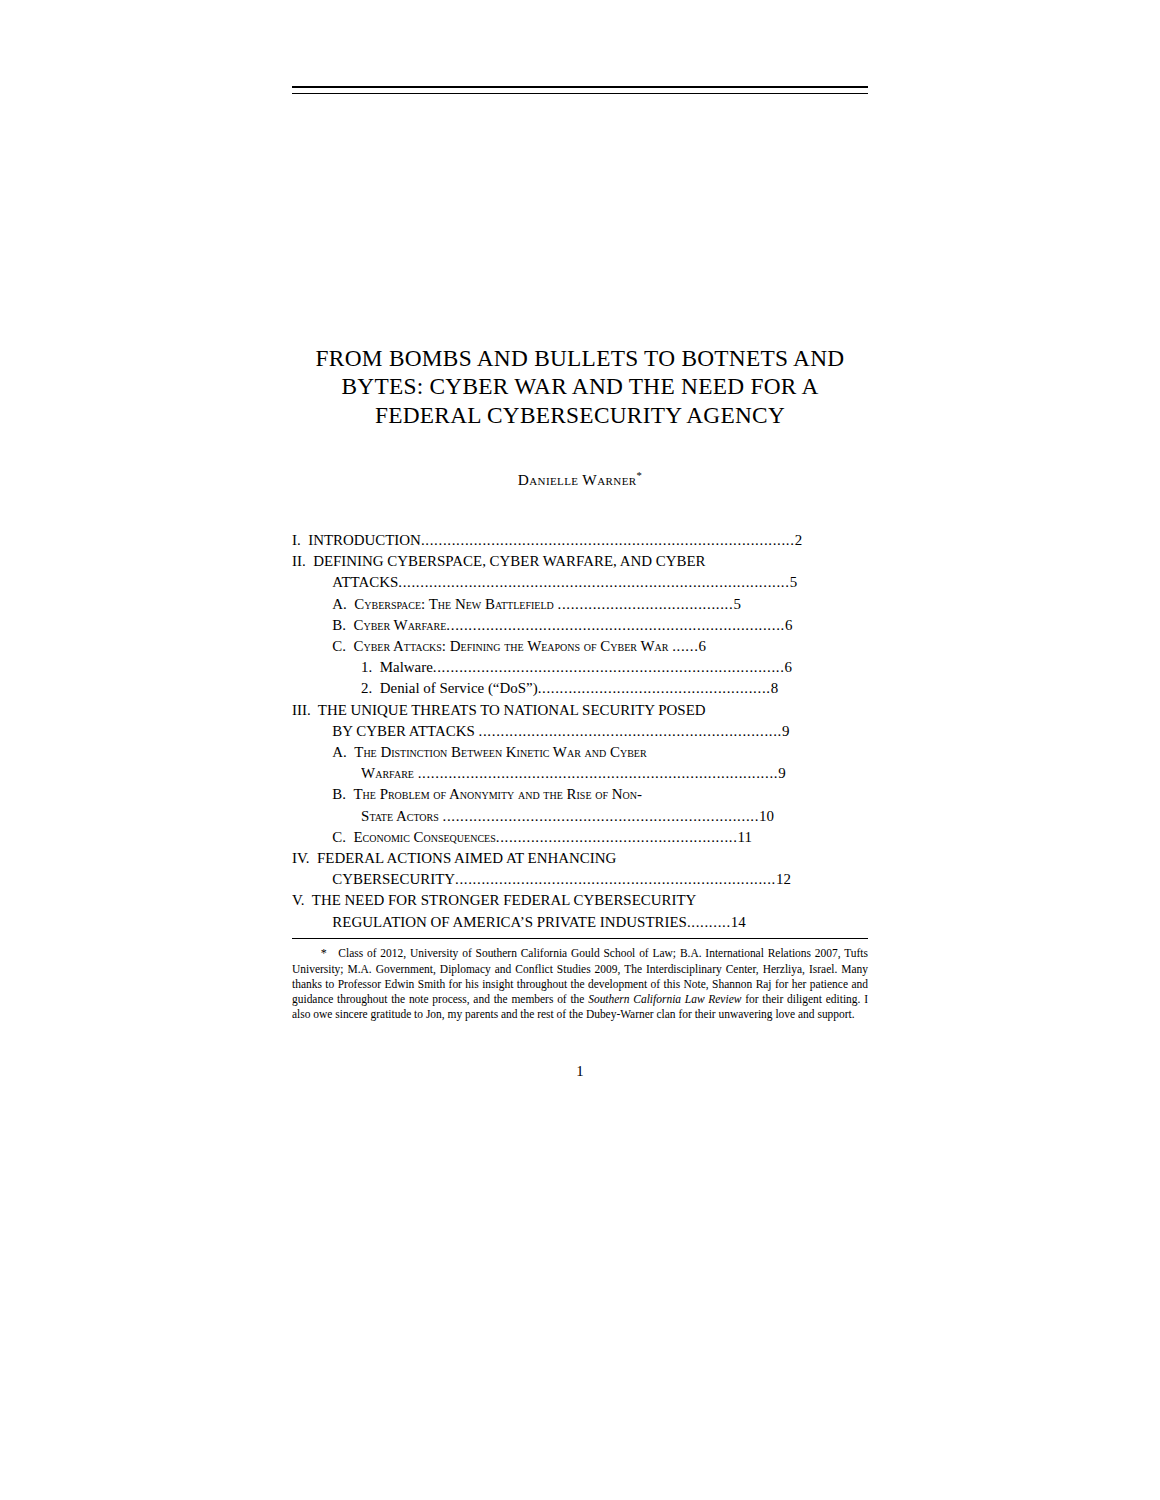From Bombs and Bullets to Botnets and Bytes: Cyber War and the Need for a Federal Cybersecurity Agency
Danielle Warner*
I. INTRODUCTION..................................................................................... 2
II. DEFINING CYBERSPACE, CYBER WARFARE, AND CYBER
ATTACKS......................................................................................... 5
A. Cyberspace: The New Battlefield ........................................ 5
B. Cyber Warfare............................................................................. 6
C. Cyber Attacks: Defining the Weapons of Cyber War ...... 6
1. Malware................................................................................ 6
2. Denial of Service (“DoS”)..................................................... 8
III. THE UNIQUE THREATS TO NATIONAL SECURITY POSED
BY CYBER ATTACKS ..................................................................... 9
A. The Distinction Between Kinetic War and Cyber
Warfare .................................................................................. 9
B. The Problem of Anonymity and the Rise of Non-
State Actors ........................................................................ 10
C. Economic Consequences....................................................... 11
IV. FEDERAL ACTIONS AIMED AT ENHANCING
CYBERSECURITY......................................................................... 12
V. THE NEED FOR STRONGER FEDERAL CYBERSECURITY
REGULATION OF AMERICA’S PRIVATE INDUSTRIES.......... 14
* Class of 2012, University of Southern California Gould School of Law; B.A. International Relations 2007, Tufts University; M.A. Government, Diplomacy and Conflict Studies 2009, The Interdisciplinary Center, Herzliya, Israel. Many thanks to Professor Edwin Smith for his insight throughout the development of this Note, Shannon Raj for her patience and guidance throughout the note process, and the members of the Southern California Law Review for their diligent editing. I also owe sincere gratitude to Jon, my parents and the rest of the Dubey-Warner clan for their unwavering love and support.
1